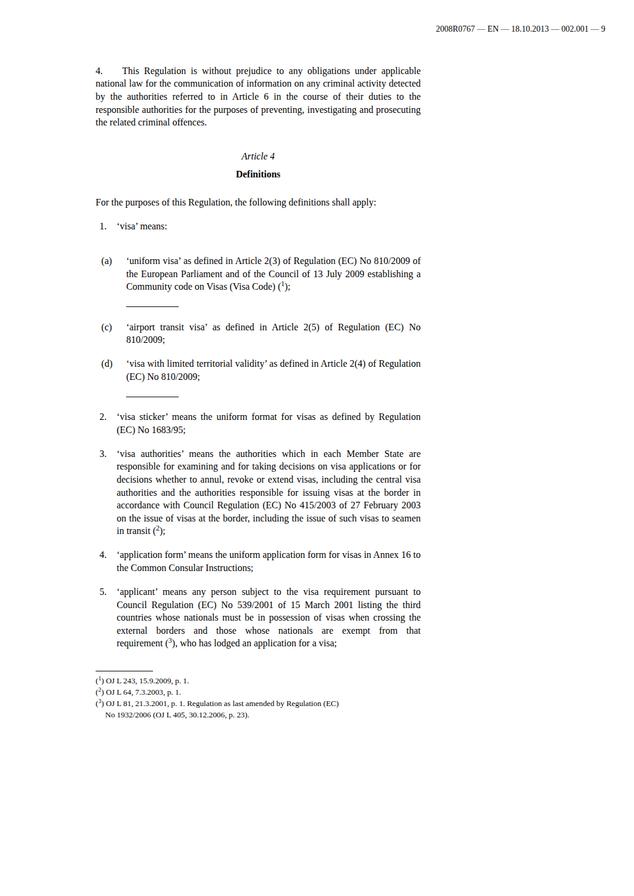2008R0767 — EN — 18.10.2013 — 002.001 — 9
▼B
4. This Regulation is without prejudice to any obligations under applicable national law for the communication of information on any criminal activity detected by the authorities referred to in Article 6 in the course of their duties to the responsible authorities for the purposes of preventing, investigating and prosecuting the related criminal offences.
Article 4
Definitions
For the purposes of this Regulation, the following definitions shall apply:
1.‘visa’ means:
▼M1
(a)‘uniform visa’ as defined in Article 2(3) of Regulation (EC) No 810/2009 of the European Parliament and of the Council of 13 July 2009 establishing a Community code on Visas (Visa Code) (1);
(c)‘airport transit visa’ as defined in Article 2(5) of Regulation (EC) No 810/2009;
(d)‘visa with limited territorial validity’ as defined in Article 2(4) of Regulation (EC) No 810/2009;
▼B
2.‘visa sticker’ means the uniform format for visas as defined by Regulation (EC) No 1683/95;
3.‘visa authorities’ means the authorities which in each Member State are responsible for examining and for taking decisions on visa applications or for decisions whether to annul, revoke or extend visas, including the central visa authorities and the authorities responsible for issuing visas at the border in accordance with Council Regulation (EC) No 415/2003 of 27 February 2003 on the issue of visas at the border, including the issue of such visas to seamen in transit (2);
4.‘application form’ means the uniform application form for visas in Annex 16 to the Common Consular Instructions;
5.‘applicant’ means any person subject to the visa requirement pursuant to Council Regulation (EC) No 539/2001 of 15 March 2001 listing the third countries whose nationals must be in possession of visas when crossing the external borders and those whose nationals are exempt from that requirement (3), who has lodged an application for a visa;
(1) OJ L 243, 15.9.2009, p. 1.
(2) OJ L 64, 7.3.2003, p. 1.
(3) OJ L 81, 21.3.2001, p. 1. Regulation as last amended by Regulation (EC)
No 1932/2006 (OJ L 405, 30.12.2006, p. 23).